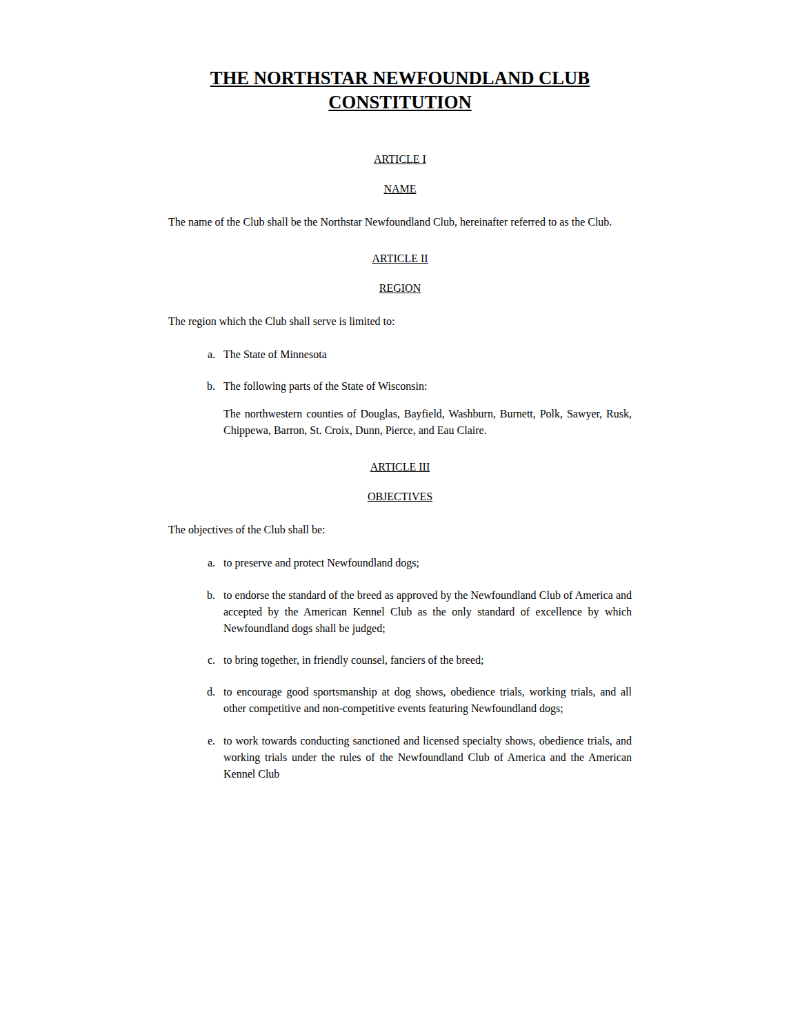THE NORTHSTAR NEWFOUNDLAND CLUB
CONSTITUTION
ARTICLE I
NAME
The name of the Club shall be the Northstar Newfoundland Club, hereinafter referred to as the Club.
ARTICLE II
REGION
The region which the Club shall serve is limited to:
The State of Minnesota
The following parts of the State of Wisconsin:
The northwestern counties of Douglas, Bayfield, Washburn, Burnett, Polk, Sawyer, Rusk, Chippewa, Barron, St. Croix, Dunn, Pierce, and Eau Claire.
ARTICLE III
OBJECTIVES
The objectives of the Club shall be:
to preserve and protect Newfoundland dogs;
to endorse the standard of the breed as approved by the Newfoundland Club of America and accepted by the American Kennel Club as the only standard of excellence by which Newfoundland dogs shall be judged;
to bring together, in friendly counsel, fanciers of the breed;
to encourage good sportsmanship at dog shows, obedience trials, working trials, and all other competitive and non-competitive events featuring Newfoundland dogs;
to work towards conducting sanctioned and licensed specialty shows, obedience trials, and working trials under the rules of the Newfoundland Club of America and the American Kennel Club